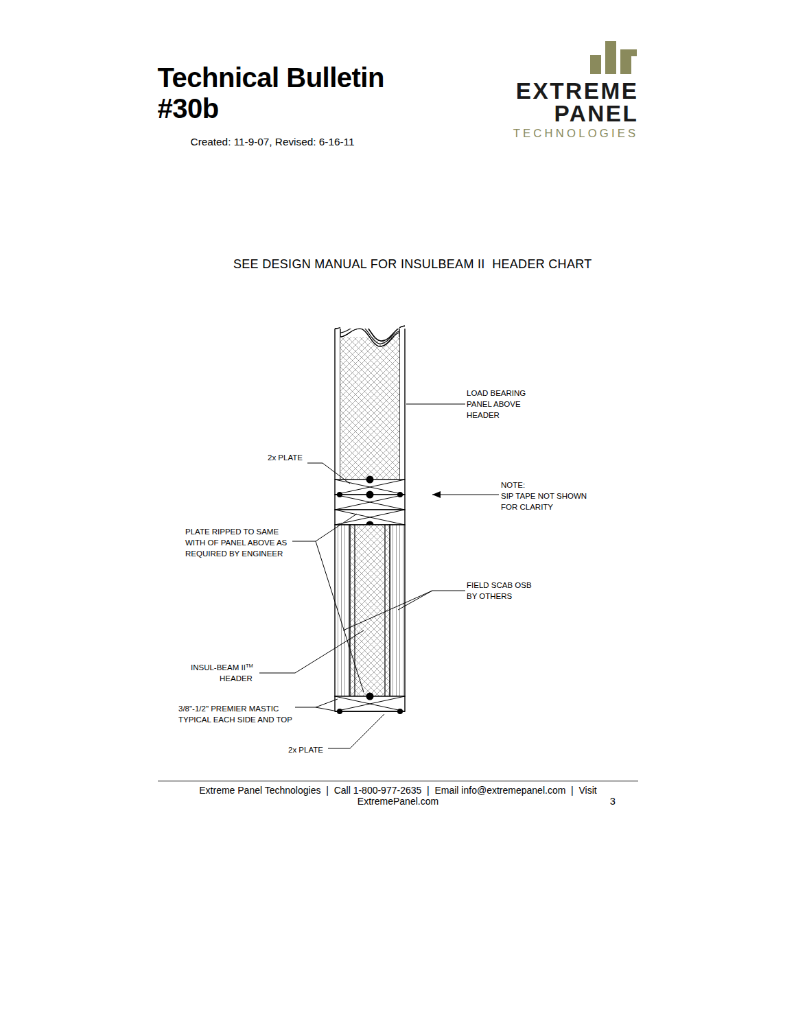Technical Bulletin #30b
Created: 11-9-07, Revised: 6-16-11
EXTREME PANEL
TECHNOLOGIES
SEE DESIGN MANUAL FOR INSULBEAM II HEADER CHART
LOAD BEARING PANEL ABOVE HEADER NOTE: SIP TAPE NOT SHOWN FOR CLARITY FIELD SCAB OSB BY OTHERS 2x PLATE PLATE RIPPED TO SAME WITH OF PANEL ABOVE AS REQUIRED BY ENGINEER INSUL-BEAM II TM HEADER 3/8"-1/2" PREMIER MASTIC TYPICAL EACH SIDE AND TOP 2x PLATE
Extreme Panel Technologies | Call 1-800-977-2635 | Email info@extremepanel.com | Visit ExtremePanel.com 3